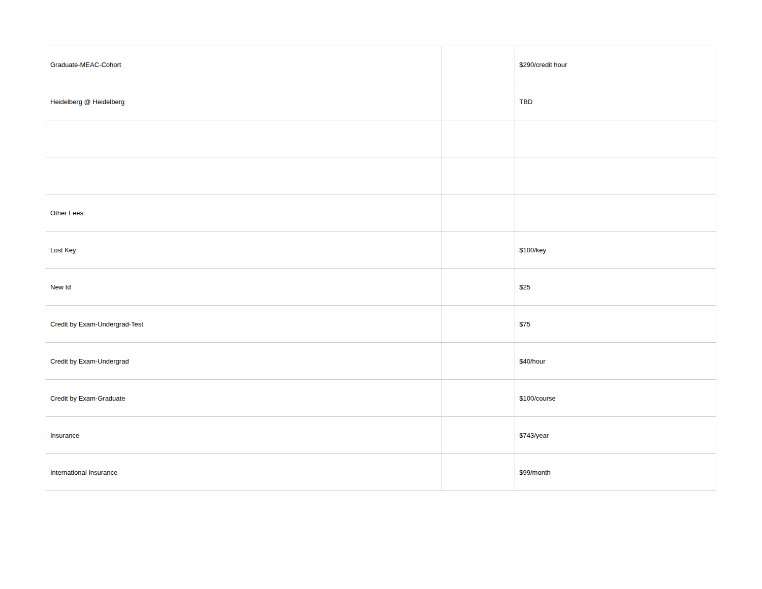| Graduate-MEAC-Cohort | | $290/credit hour |
| Heidelberg @ Heidelberg | | TBD |
| Other Fees: | | |
| Lost Key | | $100/key |
| New Id | | $25 |
| Credit by Exam-Undergrad-Test | | $75 |
| Credit by Exam-Undergrad | | $40/hour |
| Credit by Exam-Graduate | | $100/course |
| Insurance | | $743/year |
| International Insurance | | $99/month |